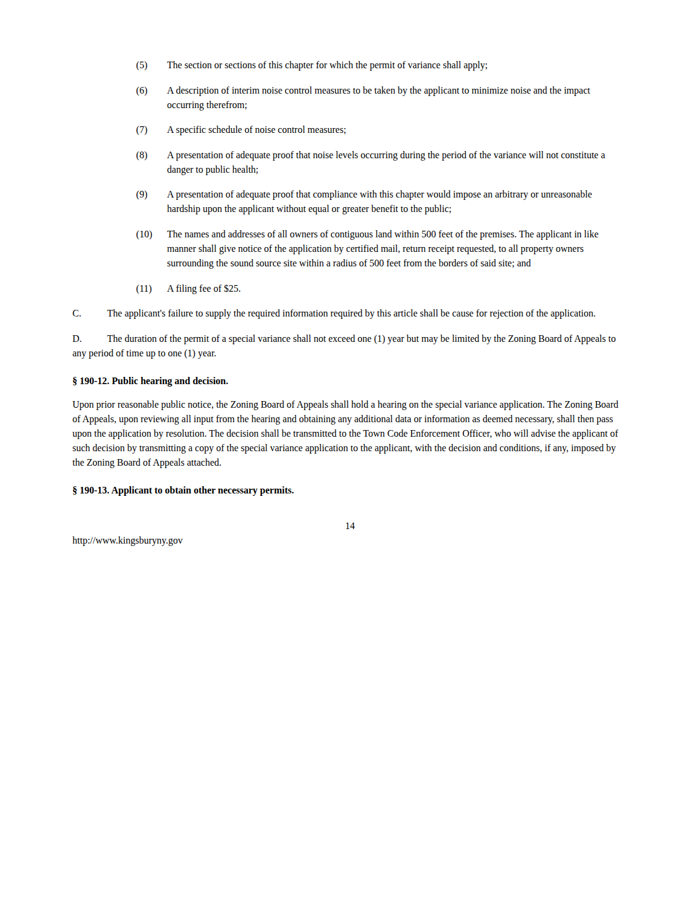(5) The section or sections of this chapter for which the permit of variance shall apply;
(6) A description of interim noise control measures to be taken by the applicant to minimize noise and the impact occurring therefrom;
(7) A specific schedule of noise control measures;
(8) A presentation of adequate proof that noise levels occurring during the period of the variance will not constitute a danger to public health;
(9) A presentation of adequate proof that compliance with this chapter would impose an arbitrary or unreasonable hardship upon the applicant without equal or greater benefit to the public;
(10) The names and addresses of all owners of contiguous land within 500 feet of the premises. The applicant in like manner shall give notice of the application by certified mail, return receipt requested, to all property owners surrounding the sound source site within a radius of 500 feet from the borders of said site; and
(11) A filing fee of $25.
C. The applicant's failure to supply the required information required by this article shall be cause for rejection of the application.
D. The duration of the permit of a special variance shall not exceed one (1) year but may be limited by the Zoning Board of Appeals to any period of time up to one (1) year.
§ 190-12. Public hearing and decision.
Upon prior reasonable public notice, the Zoning Board of Appeals shall hold a hearing on the special variance application. The Zoning Board of Appeals, upon reviewing all input from the hearing and obtaining any additional data or information as deemed necessary, shall then pass upon the application by resolution. The decision shall be transmitted to the Town Code Enforcement Officer, who will advise the applicant of such decision by transmitting a copy of the special variance application to the applicant, with the decision and conditions, if any, imposed by the Zoning Board of Appeals attached.
§ 190-13. Applicant to obtain other necessary permits.
14
http://www.kingsburyny.gov